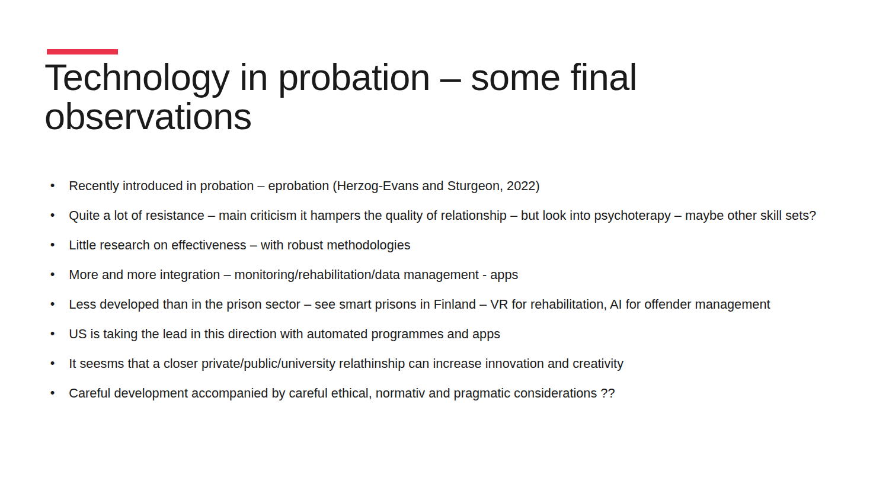Technology in probation – some final observations
Recently introduced in probation – eprobation (Herzog-Evans and Sturgeon, 2022)
Quite a lot of resistance – main criticism it hampers the quality of relationship – but look into psychoterapy – maybe other skill sets?
Little research on effectiveness – with robust methodologies
More and more integration – monitoring/rehabilitation/data management - apps
Less developed than in the prison sector – see smart prisons in Finland – VR for rehabilitation, AI for offender management
US is taking the lead in this direction with automated programmes and apps
It seesms that a closer private/public/university relathinship can increase innovation and creativity
Careful development accompanied by careful ethical, normativ and pragmatic considerations ??